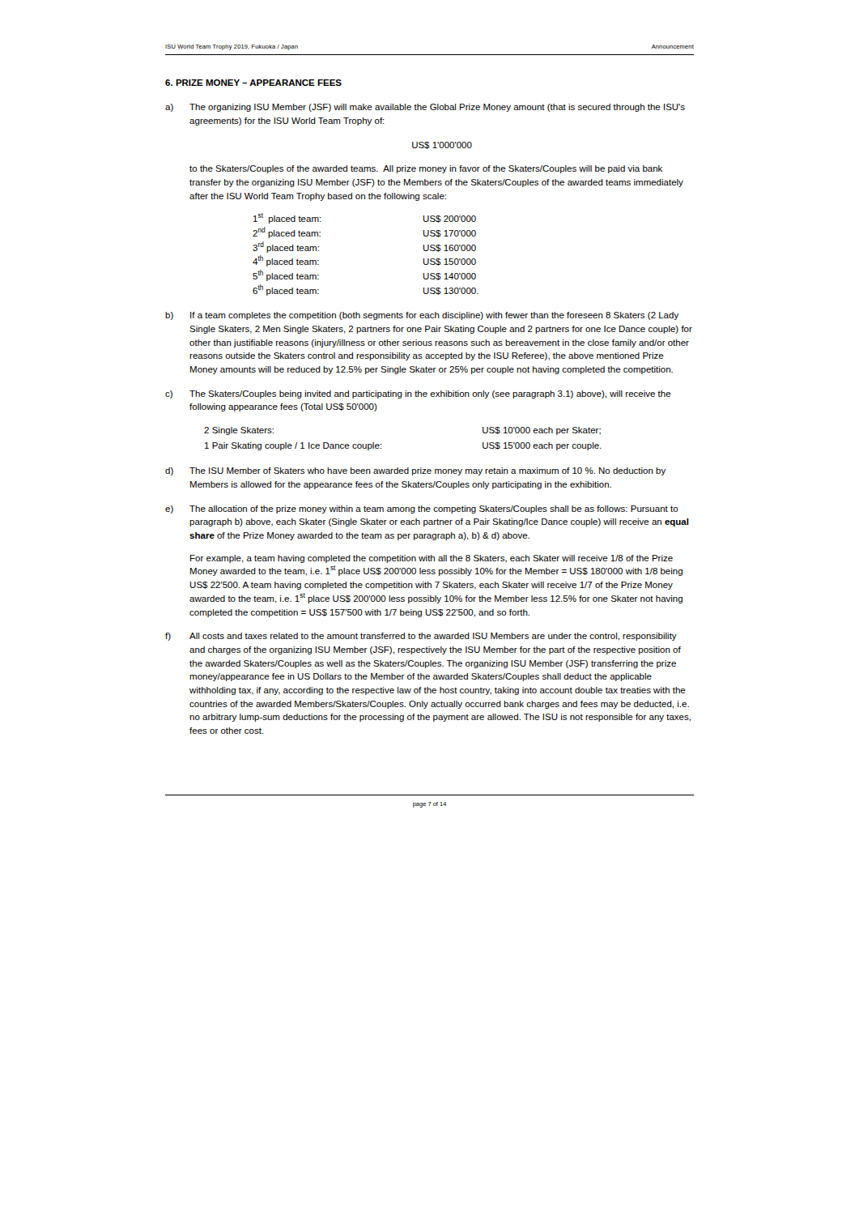ISU World Team Trophy 2019, Fukuoka / Japan
Announcement
6. PRIZE MONEY – APPEARANCE FEES
a)
The organizing ISU Member (JSF) will make available the Global Prize Money amount (that is secured through the ISU's agreements) for the ISU World Team Trophy of:
US$ 1'000'000
to the Skaters/Couples of the awarded teams. All prize money in favor of the Skaters/Couples will be paid via bank transfer by the organizing ISU Member (JSF) to the Members of the Skaters/Couples of the awarded teams immediately after the ISU World Team Trophy based on the following scale:
| 1 st placed team: | US$ 200'000 |
| 2 nd placed team: | US$ 170'000 |
| 3 rd placed team: | US$ 160'000 |
| 4 th placed team: | US$ 150'000 |
| 5 th placed team: | US$ 140'000 |
| 6 th placed team: | US$ 130'000. |
b)
If a team completes the competition (both segments for each discipline) with fewer than the foreseen 8 Skaters (2 Lady Single Skaters, 2 Men Single Skaters, 2 partners for one Pair Skating Couple and 2 partners for one Ice Dance couple) for other than justifiable reasons (injury/illness or other serious reasons such as bereavement in the close family and/or other reasons outside the Skaters control and responsibility as accepted by the ISU Referee), the above mentioned Prize Money amounts will be reduced by 12.5% per Single Skater or 25% per couple not having completed the competition.
c)
The Skaters/Couples being invited and participating in the exhibition only (see paragraph 3.1) above), will receive the following appearance fees (Total US$ 50'000)
| 2 Single Skaters: | US$ 10'000 each per Skater; |
| 1 Pair Skating couple / 1 Ice Dance couple: | US$ 15'000 each per couple. |
d)
The ISU Member of Skaters who have been awarded prize money may retain a maximum of 10 %. No deduction by Members is allowed for the appearance fees of the Skaters/Couples only participating in the exhibition.
e)
The allocation of the prize money within a team among the competing Skaters/Couples shall be as follows: Pursuant to paragraph b) above, each Skater (Single Skater or each partner of a Pair Skating/Ice Dance couple) will receive an equal share of the Prize Money awarded to the team as per paragraph a), b) & d) above.
For example, a team having completed the competition with all the 8 Skaters, each Skater will receive 1/8 of the Prize Money awarded to the team, i.e. 1st place US$ 200'000 less possibly 10% for the Member = US$ 180'000 with 1/8 being US$ 22'500. A team having completed the competition with 7 Skaters, each Skater will receive 1/7 of the Prize Money awarded to the team, i.e. 1st place US$ 200'000 less possibly 10% for the Member less 12.5% for one Skater not having completed the competition = US$ 157'500 with 1/7 being US$ 22'500, and so forth.
f)
All costs and taxes related to the amount transferred to the awarded ISU Members are under the control, responsibility and charges of the organizing ISU Member (JSF), respectively the ISU Member for the part of the respective position of the awarded Skaters/Couples as well as the Skaters/Couples. The organizing ISU Member (JSF) transferring the prize money/appearance fee in US Dollars to the Member of the awarded Skaters/Couples shall deduct the applicable withholding tax, if any, according to the respective law of the host country, taking into account double tax treaties with the countries of the awarded Members/Skaters/Couples. Only actually occurred bank charges and fees may be deducted, i.e. no arbitrary lump-sum deductions for the processing of the payment are allowed. The ISU is not responsible for any taxes, fees or other cost.
page 7 of 14